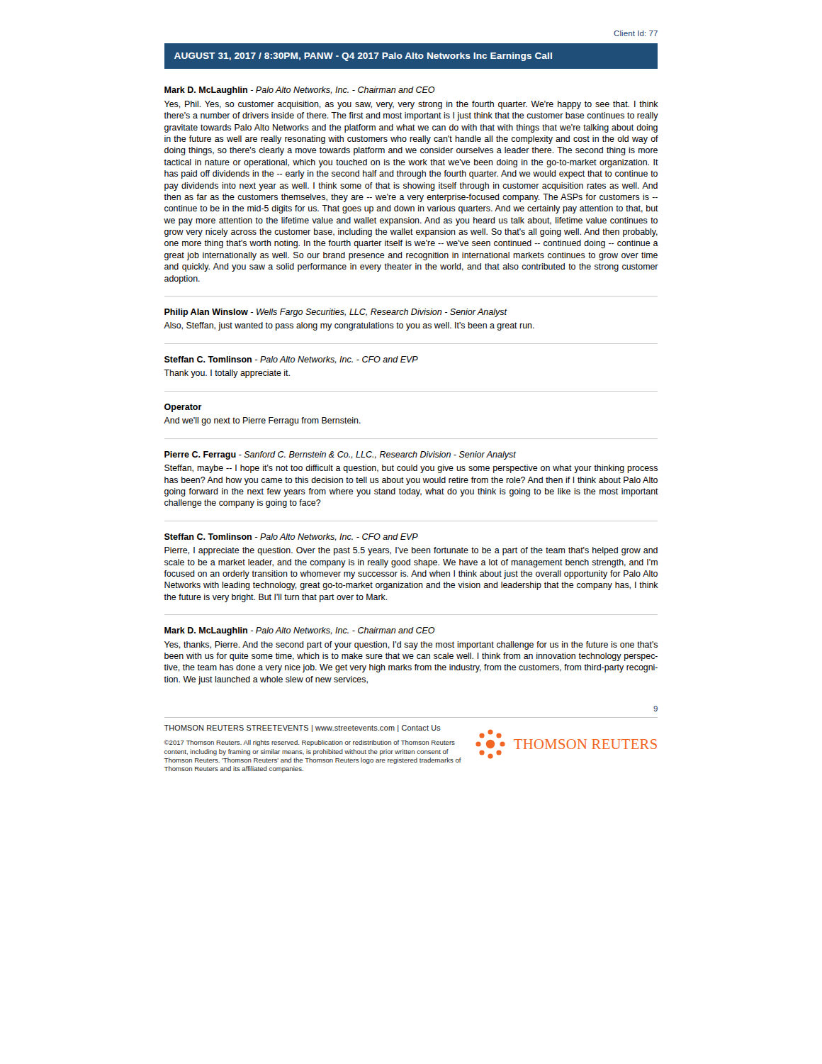Client Id: 77
AUGUST 31, 2017 / 8:30PM, PANW - Q4 2017 Palo Alto Networks Inc Earnings Call
Mark D. McLaughlin - Palo Alto Networks, Inc. - Chairman and CEO
Yes, Phil. Yes, so customer acquisition, as you saw, very, very strong in the fourth quarter. We're happy to see that. I think there's a number of drivers inside of there. The first and most important is I just think that the customer base continues to really gravitate towards Palo Alto Networks and the platform and what we can do with that with things that we're talking about doing in the future as well are really resonating with customers who really can't handle all the complexity and cost in the old way of doing things, so there's clearly a move towards platform and we consider ourselves a leader there. The second thing is more tactical in nature or operational, which you touched on is the work that we've been doing in the go-to-market organization. It has paid off dividends in the -- early in the second half and through the fourth quarter. And we would expect that to continue to pay dividends into next year as well. I think some of that is showing itself through in customer acquisition rates as well. And then as far as the customers themselves, they are -- we're a very enterprise-focused company. The ASPs for customers is -- continue to be in the mid-5 digits for us. That goes up and down in various quarters. And we certainly pay attention to that, but we pay more attention to the lifetime value and wallet expansion. And as you heard us talk about, lifetime value continues to grow very nicely across the customer base, including the wallet expansion as well. So that's all going well. And then probably, one more thing that's worth noting. In the fourth quarter itself is we're -- we've seen continued -- continued doing -- continue a great job internationally as well. So our brand presence and recognition in international markets continues to grow over time and quickly. And you saw a solid performance in every theater in the world, and that also contributed to the strong customer adoption.
Philip Alan Winslow - Wells Fargo Securities, LLC, Research Division - Senior Analyst
Also, Steffan, just wanted to pass along my congratulations to you as well. It's been a great run.
Steffan C. Tomlinson - Palo Alto Networks, Inc. - CFO and EVP
Thank you. I totally appreciate it.
Operator
And we'll go next to Pierre Ferragu from Bernstein.
Pierre C. Ferragu - Sanford C. Bernstein & Co., LLC., Research Division - Senior Analyst
Steffan, maybe -- I hope it's not too difficult a question, but could you give us some perspective on what your thinking process has been? And how you came to this decision to tell us about you would retire from the role? And then if I think about Palo Alto going forward in the next few years from where you stand today, what do you think is going to be like is the most important challenge the company is going to face?
Steffan C. Tomlinson - Palo Alto Networks, Inc. - CFO and EVP
Pierre, I appreciate the question. Over the past 5.5 years, I've been fortunate to be a part of the team that's helped grow and scale to be a market leader, and the company is in really good shape. We have a lot of management bench strength, and I'm focused on an orderly transition to whomever my successor is. And when I think about just the overall opportunity for Palo Alto Networks with leading technology, great go-to-market organization and the vision and leadership that the company has, I think the future is very bright. But I'll turn that part over to Mark.
Mark D. McLaughlin - Palo Alto Networks, Inc. - Chairman and CEO
Yes, thanks, Pierre. And the second part of your question, I'd say the most important challenge for us in the future is one that's been with us for quite some time, which is to make sure that we can scale well. I think from an innovation technology perspective, the team has done a very nice job. We get very high marks from the industry, from the customers, from third-party recognition. We just launched a whole slew of new services,
9
THOMSON REUTERS STREETEVENTS | www.streetevents.com | Contact Us
©2017 Thomson Reuters. All rights reserved. Republication or redistribution of Thomson Reuters content, including by framing or similar means, is prohibited without the prior written consent of Thomson Reuters. 'Thomson Reuters' and the Thomson Reuters logo are registered trademarks of Thomson Reuters and its affiliated companies.
THOMSON REUTERS